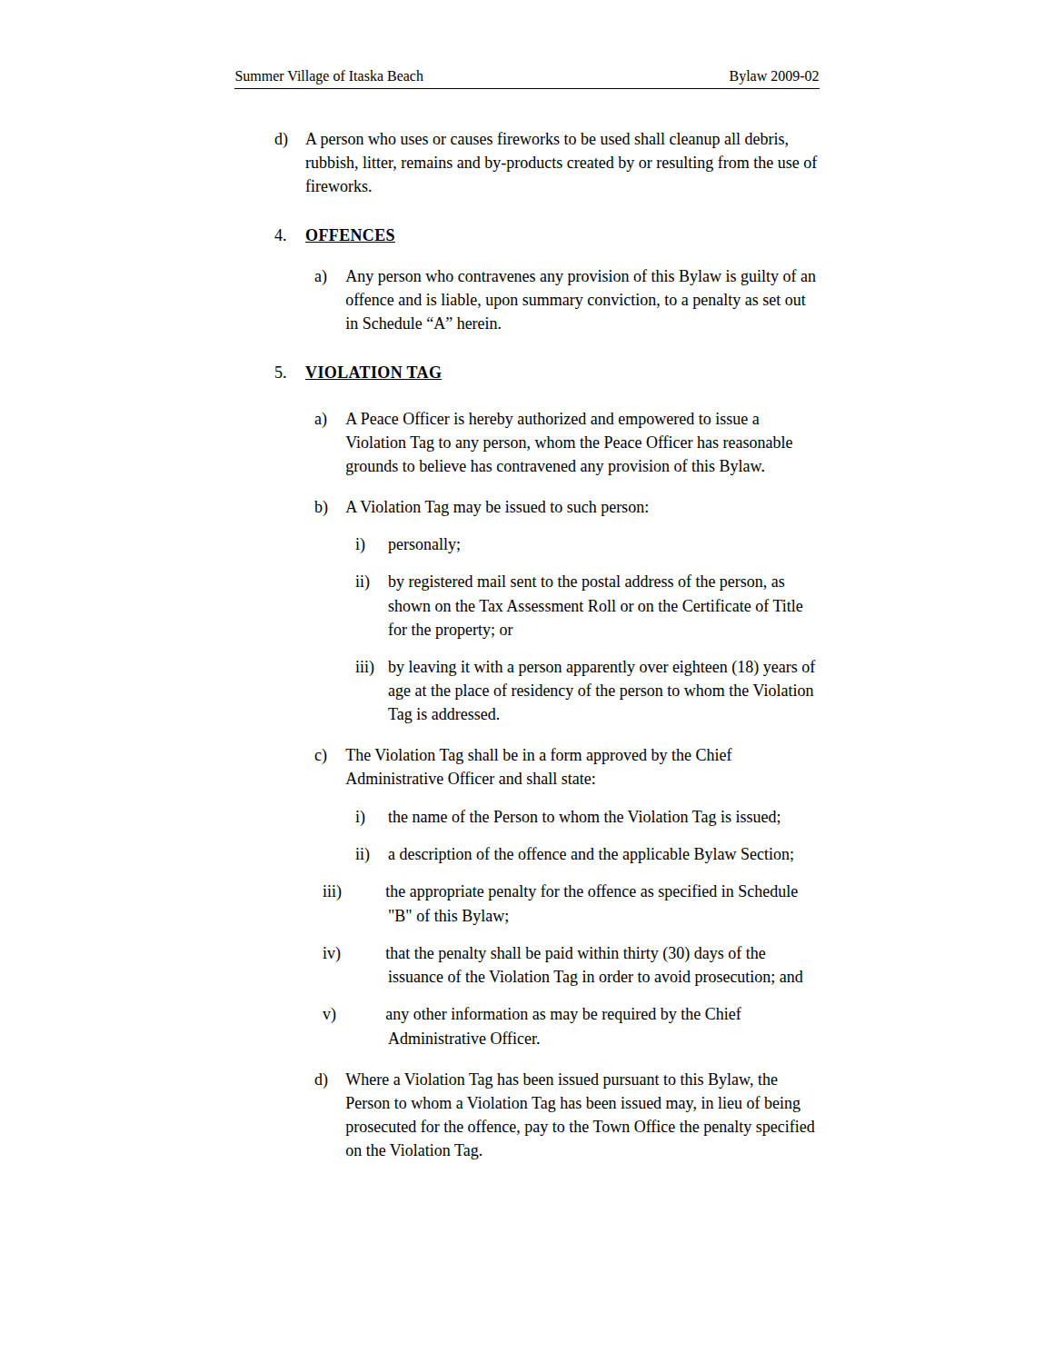Summer Village of Itaska Beach
Bylaw 2009-02
d) A person who uses or causes fireworks to be used shall cleanup all debris, rubbish, litter, remains and by-products created by or resulting from the use of fireworks.
4. OFFENCES
a) Any person who contravenes any provision of this Bylaw is guilty of an offence and is liable, upon summary conviction, to a penalty as set out in Schedule “A” herein.
5. VIOLATION TAG
a) A Peace Officer is hereby authorized and empowered to issue a Violation Tag to any person, whom the Peace Officer has reasonable grounds to believe has contravened any provision of this Bylaw.
b) A Violation Tag may be issued to such person:
i) personally;
ii) by registered mail sent to the postal address of the person, as shown on the Tax Assessment Roll or on the Certificate of Title for the property; or
iii) by leaving it with a person apparently over eighteen (18) years of age at the place of residency of the person to whom the Violation Tag is addressed.
c) The Violation Tag shall be in a form approved by the Chief Administrative Officer and shall state:
i) the name of the Person to whom the Violation Tag is issued;
ii) a description of the offence and the applicable Bylaw Section;
iii) the appropriate penalty for the offence as specified in Schedule "B" of this Bylaw;
iv) that the penalty shall be paid within thirty (30) days of the issuance of the Violation Tag in order to avoid prosecution; and
v) any other information as may be required by the Chief Administrative Officer.
d) Where a Violation Tag has been issued pursuant to this Bylaw, the Person to whom a Violation Tag has been issued may, in lieu of being prosecuted for the offence, pay to the Town Office the penalty specified on the Violation Tag.